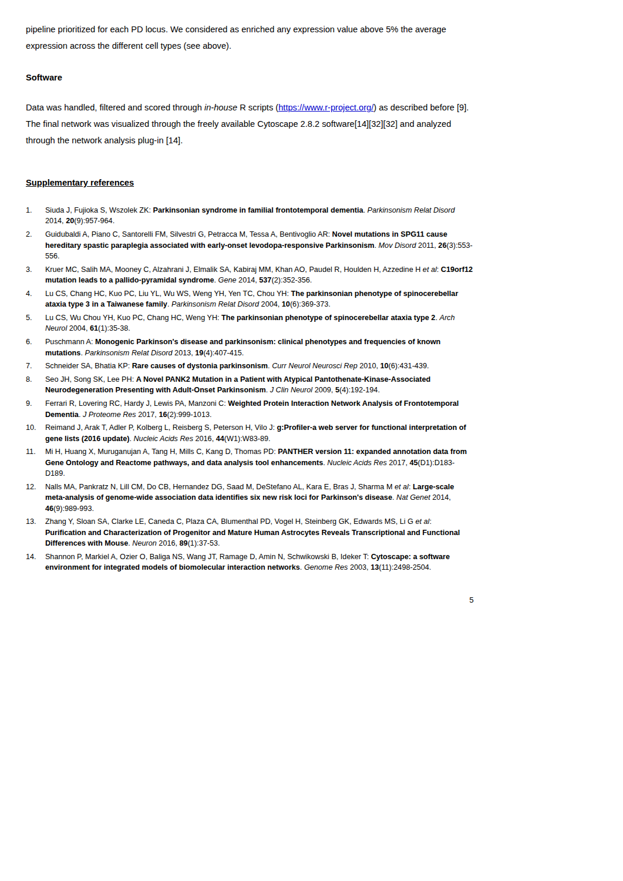pipeline prioritized for each PD locus. We considered as enriched any expression value above 5% the average expression across the different cell types (see above).
Software
Data was handled, filtered and scored through in-house R scripts (https://www.r-project.org/) as described before [9]. The final network was visualized through the freely available Cytoscape 2.8.2 software[14][32][32] and analyzed through the network analysis plug-in [14].
Supplementary references
Siuda J, Fujioka S, Wszolek ZK: Parkinsonian syndrome in familial frontotemporal dementia. Parkinsonism Relat Disord 2014, 20(9):957-964.
Guidubaldi A, Piano C, Santorelli FM, Silvestri G, Petracca M, Tessa A, Bentivoglio AR: Novel mutations in SPG11 cause hereditary spastic paraplegia associated with early-onset levodopa-responsive Parkinsonism. Mov Disord 2011, 26(3):553-556.
Kruer MC, Salih MA, Mooney C, Alzahrani J, Elmalik SA, Kabiraj MM, Khan AO, Paudel R, Houlden H, Azzedine H et al: C19orf12 mutation leads to a pallido-pyramidal syndrome. Gene 2014, 537(2):352-356.
Lu CS, Chang HC, Kuo PC, Liu YL, Wu WS, Weng YH, Yen TC, Chou YH: The parkinsonian phenotype of spinocerebellar ataxia type 3 in a Taiwanese family. Parkinsonism Relat Disord 2004, 10(6):369-373.
Lu CS, Wu Chou YH, Kuo PC, Chang HC, Weng YH: The parkinsonian phenotype of spinocerebellar ataxia type 2. Arch Neurol 2004, 61(1):35-38.
Puschmann A: Monogenic Parkinson's disease and parkinsonism: clinical phenotypes and frequencies of known mutations. Parkinsonism Relat Disord 2013, 19(4):407-415.
Schneider SA, Bhatia KP: Rare causes of dystonia parkinsonism. Curr Neurol Neurosci Rep 2010, 10(6):431-439.
Seo JH, Song SK, Lee PH: A Novel PANK2 Mutation in a Patient with Atypical Pantothenate-Kinase-Associated Neurodegeneration Presenting with Adult-Onset Parkinsonism. J Clin Neurol 2009, 5(4):192-194.
Ferrari R, Lovering RC, Hardy J, Lewis PA, Manzoni C: Weighted Protein Interaction Network Analysis of Frontotemporal Dementia. J Proteome Res 2017, 16(2):999-1013.
Reimand J, Arak T, Adler P, Kolberg L, Reisberg S, Peterson H, Vilo J: g:Profiler-a web server for functional interpretation of gene lists (2016 update). Nucleic Acids Res 2016, 44(W1):W83-89.
Mi H, Huang X, Muruganujan A, Tang H, Mills C, Kang D, Thomas PD: PANTHER version 11: expanded annotation data from Gene Ontology and Reactome pathways, and data analysis tool enhancements. Nucleic Acids Res 2017, 45(D1):D183-D189.
Nalls MA, Pankratz N, Lill CM, Do CB, Hernandez DG, Saad M, DeStefano AL, Kara E, Bras J, Sharma M et al: Large-scale meta-analysis of genome-wide association data identifies six new risk loci for Parkinson's disease. Nat Genet 2014, 46(9):989-993.
Zhang Y, Sloan SA, Clarke LE, Caneda C, Plaza CA, Blumenthal PD, Vogel H, Steinberg GK, Edwards MS, Li G et al: Purification and Characterization of Progenitor and Mature Human Astrocytes Reveals Transcriptional and Functional Differences with Mouse. Neuron 2016, 89(1):37-53.
Shannon P, Markiel A, Ozier O, Baliga NS, Wang JT, Ramage D, Amin N, Schwikowski B, Ideker T: Cytoscape: a software environment for integrated models of biomolecular interaction networks. Genome Res 2003, 13(11):2498-2504.
5